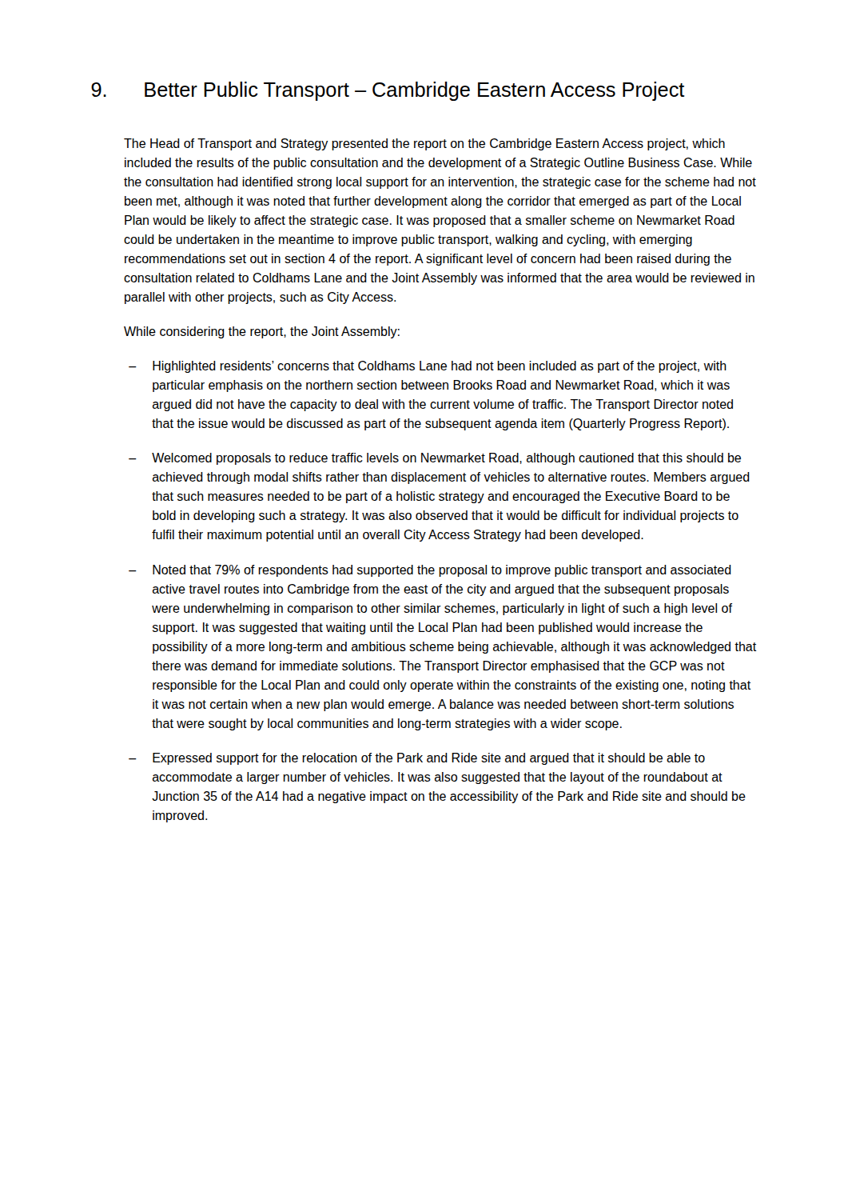9. Better Public Transport – Cambridge Eastern Access Project
The Head of Transport and Strategy presented the report on the Cambridge Eastern Access project, which included the results of the public consultation and the development of a Strategic Outline Business Case. While the consultation had identified strong local support for an intervention, the strategic case for the scheme had not been met, although it was noted that further development along the corridor that emerged as part of the Local Plan would be likely to affect the strategic case. It was proposed that a smaller scheme on Newmarket Road could be undertaken in the meantime to improve public transport, walking and cycling, with emerging recommendations set out in section 4 of the report. A significant level of concern had been raised during the consultation related to Coldhams Lane and the Joint Assembly was informed that the area would be reviewed in parallel with other projects, such as City Access.
While considering the report, the Joint Assembly:
Highlighted residents’ concerns that Coldhams Lane had not been included as part of the project, with particular emphasis on the northern section between Brooks Road and Newmarket Road, which it was argued did not have the capacity to deal with the current volume of traffic. The Transport Director noted that the issue would be discussed as part of the subsequent agenda item (Quarterly Progress Report).
Welcomed proposals to reduce traffic levels on Newmarket Road, although cautioned that this should be achieved through modal shifts rather than displacement of vehicles to alternative routes. Members argued that such measures needed to be part of a holistic strategy and encouraged the Executive Board to be bold in developing such a strategy. It was also observed that it would be difficult for individual projects to fulfil their maximum potential until an overall City Access Strategy had been developed.
Noted that 79% of respondents had supported the proposal to improve public transport and associated active travel routes into Cambridge from the east of the city and argued that the subsequent proposals were underwhelming in comparison to other similar schemes, particularly in light of such a high level of support. It was suggested that waiting until the Local Plan had been published would increase the possibility of a more long-term and ambitious scheme being achievable, although it was acknowledged that there was demand for immediate solutions. The Transport Director emphasised that the GCP was not responsible for the Local Plan and could only operate within the constraints of the existing one, noting that it was not certain when a new plan would emerge. A balance was needed between short-term solutions that were sought by local communities and long-term strategies with a wider scope.
Expressed support for the relocation of the Park and Ride site and argued that it should be able to accommodate a larger number of vehicles. It was also suggested that the layout of the roundabout at Junction 35 of the A14 had a negative impact on the accessibility of the Park and Ride site and should be improved.